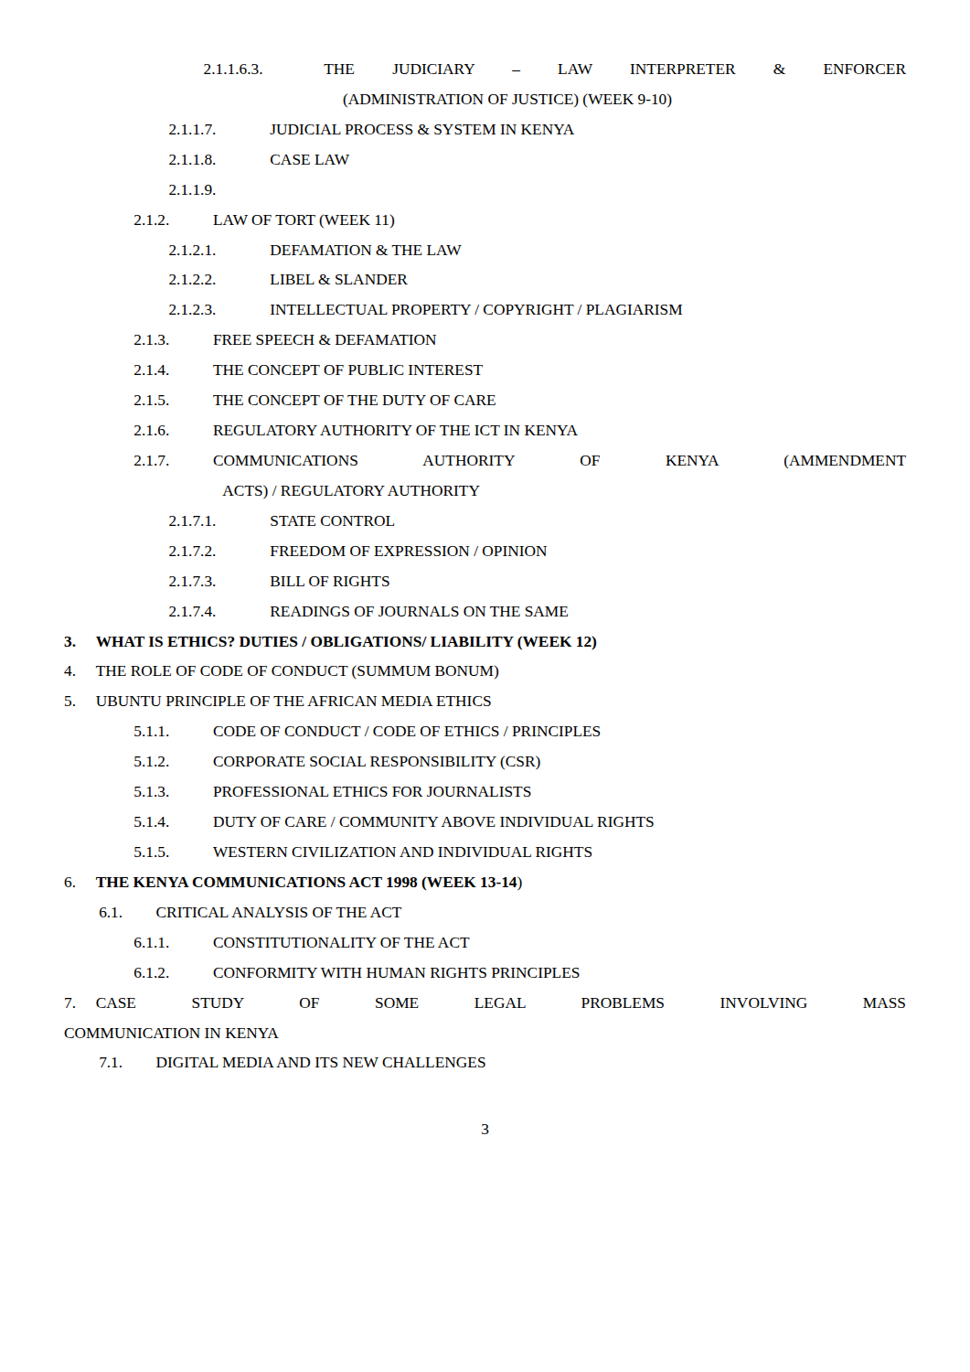2.1.1.6.3.
THE JUDICIARY – LAW INTERPRETER & ENFORCER
(ADMINISTRATION OF JUSTICE) (WEEK 9-10)
2.1.1.7.
JUDICIAL PROCESS & SYSTEM IN KENYA
2.1.1.8.
CASE LAW
2.1.1.9.
2.1.2.
LAW OF TORT (WEEK 11)
2.1.2.1.
DEFAMATION & THE LAW
2.1.2.2.
LIBEL & SLANDER
2.1.2.3.
INTELLECTUAL PROPERTY / COPYRIGHT / PLAGIARISM
2.1.3.
FREE SPEECH & DEFAMATION
2.1.4.
THE CONCEPT OF PUBLIC INTEREST
2.1.5.
THE CONCEPT OF THE DUTY OF CARE
2.1.6.
REGULATORY AUTHORITY OF THE ICT IN KENYA
2.1.7.
COMMUNICATIONS AUTHORITY OF KENYA (AMMENDMENT
ACTS) / REGULATORY AUTHORITY
2.1.7.1.
STATE CONTROL
2.1.7.2.
FREEDOM OF EXPRESSION / OPINION
2.1.7.3.
BILL OF RIGHTS
2.1.7.4.
READINGS OF JOURNALS ON THE SAME
3.
WHAT IS ETHICS? DUTIES / OBLIGATIONS/ LIABILITY (WEEK 12)
4.
THE ROLE OF CODE OF CONDUCT (SUMMUM BONUM)
5.
UBUNTU PRINCIPLE OF THE AFRICAN MEDIA ETHICS
5.1.1.
CODE OF CONDUCT / CODE OF ETHICS / PRINCIPLES
5.1.2.
CORPORATE SOCIAL RESPONSIBILITY (CSR)
5.1.3.
PROFESSIONAL ETHICS FOR JOURNALISTS
5.1.4.
DUTY OF CARE / COMMUNITY ABOVE INDIVIDUAL RIGHTS
5.1.5.
WESTERN CIVILIZATION AND INDIVIDUAL RIGHTS
6.
THE KENYA COMMUNICATIONS ACT 1998 (WEEK 13-14)
6.1.
CRITICAL ANALYSIS OF THE ACT
6.1.1.
CONSTITUTIONALITY OF THE ACT
6.1.2.
CONFORMITY WITH HUMAN RIGHTS PRINCIPLES
7.
CASE STUDY OF SOME LEGAL PROBLEMS INVOLVING MASS
COMMUNICATION IN KENYA
7.1.
DIGITAL MEDIA AND ITS NEW CHALLENGES
3